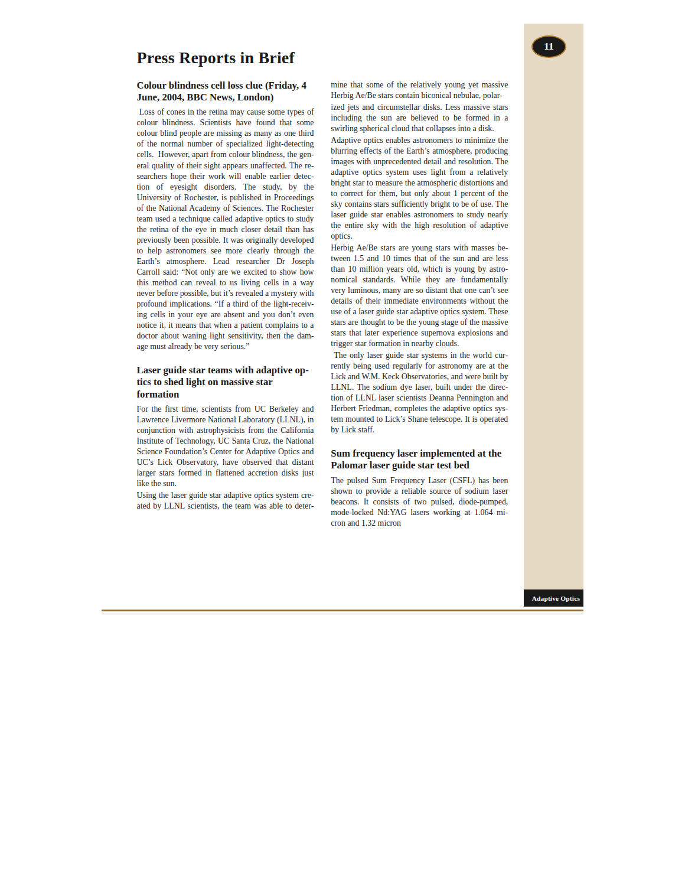11
Adaptive Optics
Press Reports in Brief
Colour blindness cell loss clue (Friday, 4 June, 2004, BBC News, London)
Loss of cones in the retina may cause some types of colour blindness. Scientists have found that some colour blind people are missing as many as one third of the normal number of specialized light-detecting cells. However, apart from colour blindness, the general quality of their sight appears unaffected. The researchers hope their work will enable earlier detection of eyesight disorders. The study, by the University of Rochester, is published in Proceedings of the National Academy of Sciences. The Rochester team used a technique called adaptive optics to study the retina of the eye in much closer detail than has previously been possible. It was originally developed to help astronomers see more clearly through the Earth’s atmosphere. Lead researcher Dr Joseph Carroll said: “Not only are we excited to show how this method can reveal to us living cells in a way never before possible, but it’s revealed a mystery with profound implications. “If a third of the light-receiving cells in your eye are absent and you don’t even notice it, it means that when a patient complains to a doctor about waning light sensitivity, then the damage must already be very serious.”
Laser guide star teams with adaptive optics to shed light on massive star formation
For the first time, scientists from UC Berkeley and Lawrence Livermore National Laboratory (LLNL), in conjunction with astrophysicists from the California Institute of Technology, UC Santa Cruz, the National Science Foundation’s Center for Adaptive Optics and UC’s Lick Observatory, have observed that distant larger stars formed in flattened accretion disks just like the sun.
Using the laser guide star adaptive optics system created by LLNL scientists, the team was able to determine that some of the relatively young yet massive Herbig Ae/Be stars contain biconical nebulae, polar-
ized jets and circumstellar disks. Less massive stars including the sun are believed to be formed in a swirling spherical cloud that collapses into a disk.
Adaptive optics enables astronomers to minimize the blurring effects of the Earth’s atmosphere, producing images with unprecedented detail and resolution. The adaptive optics system uses light from a relatively bright star to measure the atmospheric distortions and to correct for them, but only about 1 percent of the sky contains stars sufficiently bright to be of use. The laser guide star enables astronomers to study nearly the entire sky with the high resolution of adaptive optics.
Herbig Ae/Be stars are young stars with masses between 1.5 and 10 times that of the sun and are less than 10 million years old, which is young by astronomical standards. While they are fundamentally very luminous, many are so distant that one can’t see details of their immediate environments without the use of a laser guide star adaptive optics system. These stars are thought to be the young stage of the massive stars that later experience supernova explosions and trigger star formation in nearby clouds.
The only laser guide star systems in the world currently being used regularly for astronomy are at the Lick and W.M. Keck Observatories, and were built by LLNL. The sodium dye laser, built under the direction of LLNL laser scientists Deanna Pennington and Herbert Friedman, completes the adaptive optics system mounted to Lick’s Shane telescope. It is operated by Lick staff.
Sum frequency laser implemented at the Palomar laser guide star test bed
The pulsed Sum Frequency Laser (CSFL) has been shown to provide a reliable source of sodium laser beacons. It consists of two pulsed, diode-pumped, mode-locked Nd:YAG lasers working at 1.064 micron and 1.32 micron